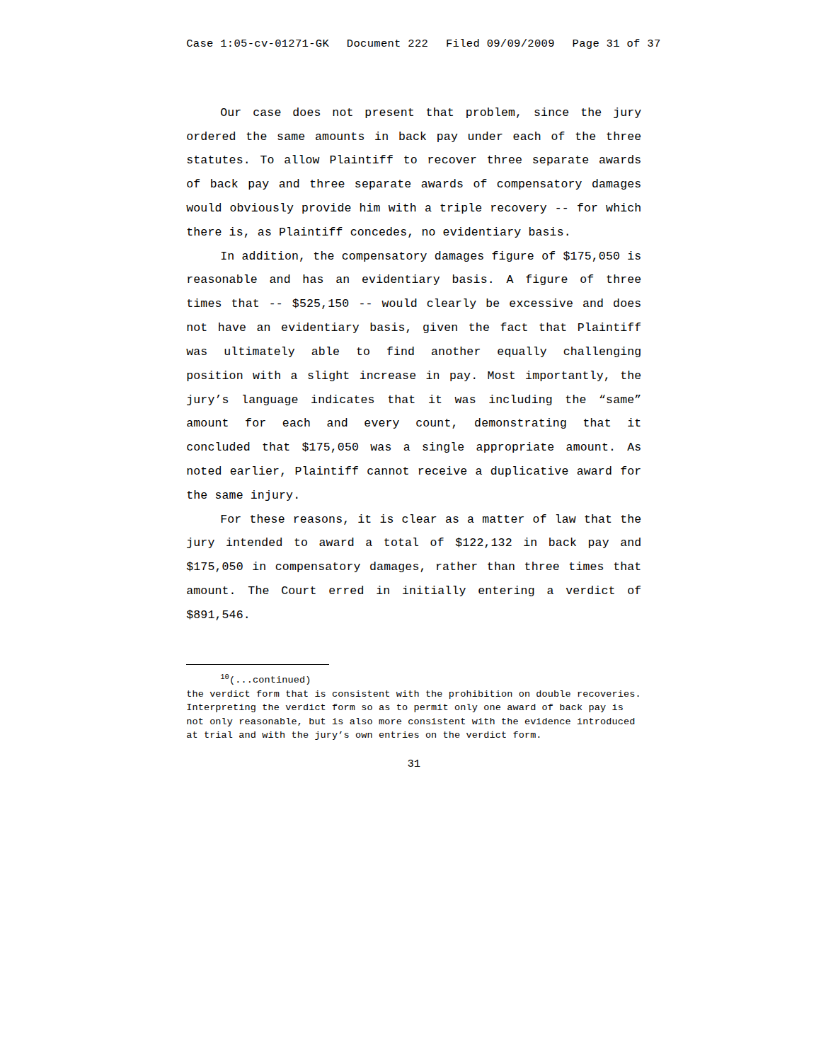Case 1:05-cv-01271-GK Document 222 Filed 09/09/2009 Page 31 of 37
Our case does not present that problem, since the jury ordered the same amounts in back pay under each of the three statutes. To allow Plaintiff to recover three separate awards of back pay and three separate awards of compensatory damages would obviously provide him with a triple recovery -- for which there is, as Plaintiff concedes, no evidentiary basis.
In addition, the compensatory damages figure of $175,050 is reasonable and has an evidentiary basis. A figure of three times that -- $525,150 -- would clearly be excessive and does not have an evidentiary basis, given the fact that Plaintiff was ultimately able to find another equally challenging position with a slight increase in pay. Most importantly, the jury’s language indicates that it was including the “same” amount for each and every count, demonstrating that it concluded that $175,050 was a single appropriate amount. As noted earlier, Plaintiff cannot receive a duplicative award for the same injury.
For these reasons, it is clear as a matter of law that the jury intended to award a total of $122,132 in back pay and $175,050 in compensatory damages, rather than three times that amount. The Court erred in initially entering a verdict of $891,546.
10(...continued)
the verdict form that is consistent with the prohibition on double recoveries. Interpreting the verdict form so as to permit only one award of back pay is not only reasonable, but is also more consistent with the evidence introduced at trial and with the jury’s own entries on the verdict form.
31